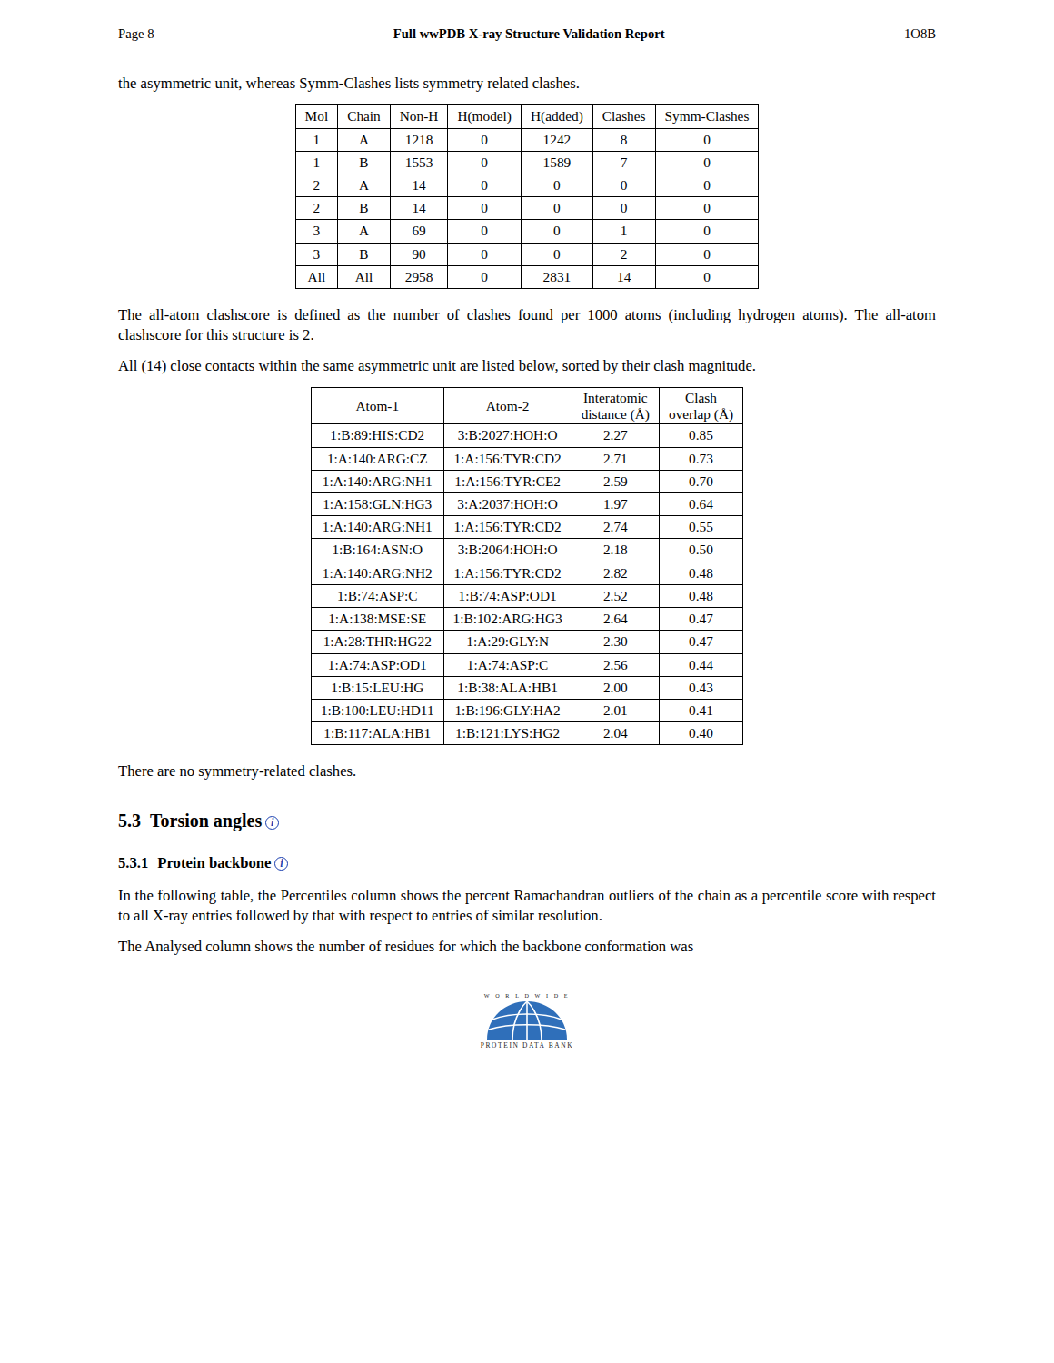Page 8
Full wwPDB X-ray Structure Validation Report
1O8B
the asymmetric unit, whereas Symm-Clashes lists symmetry related clashes.
| Mol | Chain | Non-H | H(model) | H(added) | Clashes | Symm-Clashes |
| --- | --- | --- | --- | --- | --- | --- |
| 1 | A | 1218 | 0 | 1242 | 8 | 0 |
| 1 | B | 1553 | 0 | 1589 | 7 | 0 |
| 2 | A | 14 | 0 | 0 | 0 | 0 |
| 2 | B | 14 | 0 | 0 | 0 | 0 |
| 3 | A | 69 | 0 | 0 | 1 | 0 |
| 3 | B | 90 | 0 | 0 | 2 | 0 |
| All | All | 2958 | 0 | 2831 | 14 | 0 |
The all-atom clashscore is defined as the number of clashes found per 1000 atoms (including hydrogen atoms). The all-atom clashscore for this structure is 2.
All (14) close contacts within the same asymmetric unit are listed below, sorted by their clash magnitude.
| Atom-1 | Atom-2 | Interatomic distance (Å) | Clash overlap (Å) |
| --- | --- | --- | --- |
| 1:B:89:HIS:CD2 | 3:B:2027:HOH:O | 2.27 | 0.85 |
| 1:A:140:ARG:CZ | 1:A:156:TYR:CD2 | 2.71 | 0.73 |
| 1:A:140:ARG:NH1 | 1:A:156:TYR:CE2 | 2.59 | 0.70 |
| 1:A:158:GLN:HG3 | 3:A:2037:HOH:O | 1.97 | 0.64 |
| 1:A:140:ARG:NH1 | 1:A:156:TYR:CD2 | 2.74 | 0.55 |
| 1:B:164:ASN:O | 3:B:2064:HOH:O | 2.18 | 0.50 |
| 1:A:140:ARG:NH2 | 1:A:156:TYR:CD2 | 2.82 | 0.48 |
| 1:B:74:ASP:C | 1:B:74:ASP:OD1 | 2.52 | 0.48 |
| 1:A:138:MSE:SE | 1:B:102:ARG:HG3 | 2.64 | 0.47 |
| 1:A:28:THR:HG22 | 1:A:29:GLY:N | 2.30 | 0.47 |
| 1:A:74:ASP:OD1 | 1:A:74:ASP:C | 2.56 | 0.44 |
| 1:B:15:LEU:HG | 1:B:38:ALA:HB1 | 2.00 | 0.43 |
| 1:B:100:LEU:HD11 | 1:B:196:GLY:HA2 | 2.01 | 0.41 |
| 1:B:117:ALA:HB1 | 1:B:121:LYS:HG2 | 2.04 | 0.40 |
There are no symmetry-related clashes.
5.3 Torsion anglesi
5.3.1 Protein backbonei
In the following table, the Percentiles column shows the percent Ramachandran outliers of the chain as a percentile score with respect to all X-ray entries followed by that with respect to entries of similar resolution.
The Analysed column shows the number of residues for which the backbone conformation was
W O R L D W I D E
PROTEIN DATA BANK